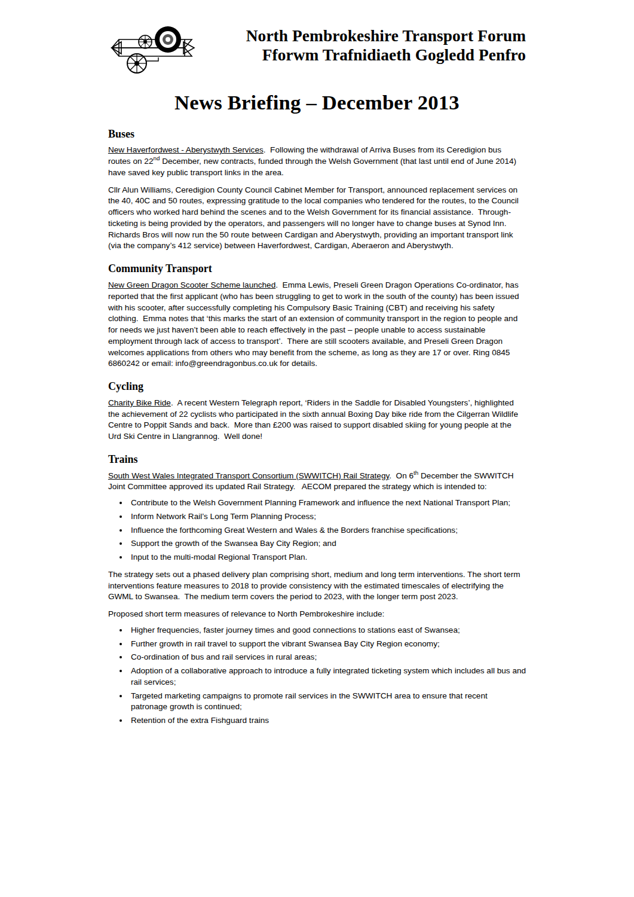North Pembrokeshire Transport Forum
Fforwm Trafnidiaeth Gogledd Penfro
News Briefing – December 2013
Buses
New Haverfordwest - Aberystwyth Services. Following the withdrawal of Arriva Buses from its Ceredigion bus routes on 22nd December, new contracts, funded through the Welsh Government (that last until end of June 2014) have saved key public transport links in the area.
Cllr Alun Williams, Ceredigion County Council Cabinet Member for Transport, announced replacement services on the 40, 40C and 50 routes, expressing gratitude to the local companies who tendered for the routes, to the Council officers who worked hard behind the scenes and to the Welsh Government for its financial assistance. Through-ticketing is being provided by the operators, and passengers will no longer have to change buses at Synod Inn. Richards Bros will now run the 50 route between Cardigan and Aberystwyth, providing an important transport link (via the company’s 412 service) between Haverfordwest, Cardigan, Aberaeron and Aberystwyth.
Community Transport
New Green Dragon Scooter Scheme launched. Emma Lewis, Preseli Green Dragon Operations Co-ordinator, has reported that the first applicant (who has been struggling to get to work in the south of the county) has been issued with his scooter, after successfully completing his Compulsory Basic Training (CBT) and receiving his safety clothing. Emma notes that ‘this marks the start of an extension of community transport in the region to people and for needs we just haven’t been able to reach effectively in the past – people unable to access sustainable employment through lack of access to transport’. There are still scooters available, and Preseli Green Dragon welcomes applications from others who may benefit from the scheme, as long as they are 17 or over. Ring 0845 6860242 or email: info@greendragonbus.co.uk for details.
Cycling
Charity Bike Ride. A recent Western Telegraph report, ‘Riders in the Saddle for Disabled Youngsters’, highlighted the achievement of 22 cyclists who participated in the sixth annual Boxing Day bike ride from the Cilgerran Wildlife Centre to Poppit Sands and back. More than £200 was raised to support disabled skiing for young people at the Urd Ski Centre in Llangrannog. Well done!
Trains
South West Wales Integrated Transport Consortium (SWWITCH) Rail Strategy. On 6th December the SWWITCH Joint Committee approved its updated Rail Strategy. AECOM prepared the strategy which is intended to:
Contribute to the Welsh Government Planning Framework and influence the next National Transport Plan;
Inform Network Rail’s Long Term Planning Process;
Influence the forthcoming Great Western and Wales & the Borders franchise specifications;
Support the growth of the Swansea Bay City Region; and
Input to the multi-modal Regional Transport Plan.
The strategy sets out a phased delivery plan comprising short, medium and long term interventions. The short term interventions feature measures to 2018 to provide consistency with the estimated timescales of electrifying the GWML to Swansea. The medium term covers the period to 2023, with the longer term post 2023.
Proposed short term measures of relevance to North Pembrokeshire include:
Higher frequencies, faster journey times and good connections to stations east of Swansea;
Further growth in rail travel to support the vibrant Swansea Bay City Region economy;
Co-ordination of bus and rail services in rural areas;
Adoption of a collaborative approach to introduce a fully integrated ticketing system which includes all bus and rail services;
Targeted marketing campaigns to promote rail services in the SWWITCH area to ensure that recent patronage growth is continued;
Retention of the extra Fishguard trains